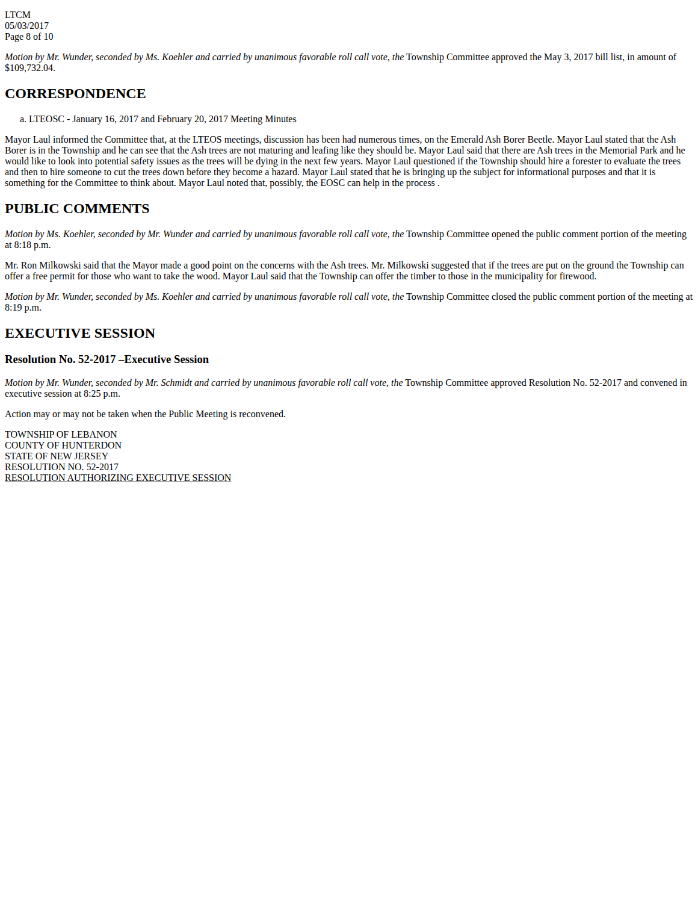LTCM
05/03/2017
Page 8 of 10
Motion by Mr. Wunder, seconded by Ms. Koehler and carried by unanimous favorable roll call vote, the Township Committee approved the May 3, 2017 bill list, in amount of $109,732.04.
CORRESPONDENCE
LTEOSC - January 16, 2017 and February 20, 2017 Meeting Minutes
Mayor Laul informed the Committee that, at the LTEOS meetings, discussion has been had numerous times, on the Emerald Ash Borer Beetle. Mayor Laul stated that the Ash Borer is in the Township and he can see that the Ash trees are not maturing and leafing like they should be. Mayor Laul said that there are Ash trees in the Memorial Park and he would like to look into potential safety issues as the trees will be dying in the next few years. Mayor Laul questioned if the Township should hire a forester to evaluate the trees and then to hire someone to cut the trees down before they become a hazard. Mayor Laul stated that he is bringing up the subject for informational purposes and that it is something for the Committee to think about. Mayor Laul noted that, possibly, the EOSC can help in the process .
PUBLIC COMMENTS
Motion by Ms. Koehler, seconded by Mr. Wunder and carried by unanimous favorable roll call vote, the Township Committee opened the public comment portion of the meeting at 8:18 p.m.
Mr. Ron Milkowski said that the Mayor made a good point on the concerns with the Ash trees. Mr. Milkowski suggested that if the trees are put on the ground the Township can offer a free permit for those who want to take the wood. Mayor Laul said that the Township can offer the timber to those in the municipality for firewood.
Motion by Mr. Wunder, seconded by Ms. Koehler and carried by unanimous favorable roll call vote, the Township Committee closed the public comment portion of the meeting at 8:19 p.m.
EXECUTIVE SESSION
Resolution No. 52-2017 –Executive Session
Motion by Mr. Wunder, seconded by Mr. Schmidt and carried by unanimous favorable roll call vote, the Township Committee approved Resolution No. 52-2017 and convened in executive session at 8:25 p.m.
Action may or may not be taken when the Public Meeting is reconvened.
TOWNSHIP OF LEBANON
COUNTY OF HUNTERDON
STATE OF NEW JERSEY
RESOLUTION NO. 52-2017
RESOLUTION AUTHORIZING EXECUTIVE SESSION